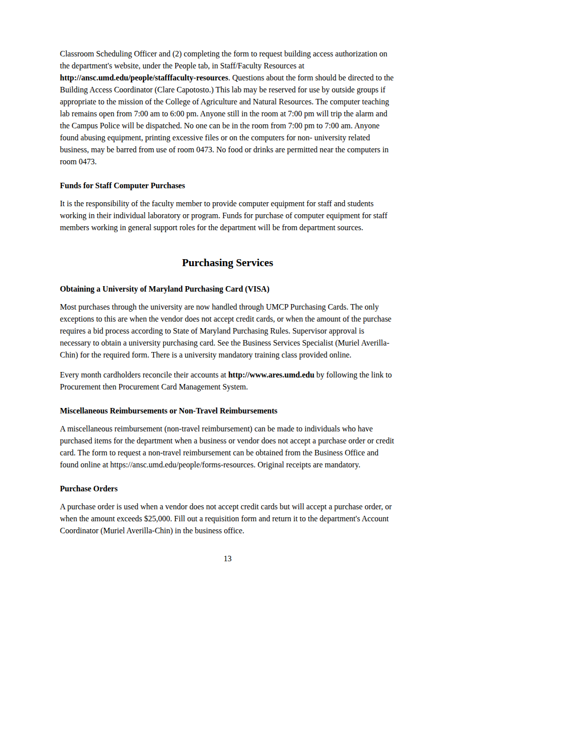Classroom Scheduling Officer and (2) completing the form to request building access authorization on the department's website, under the People tab, in Staff/Faculty Resources at http://ansc.umd.edu/people/stafffaculty-resources. Questions about the form should be directed to the Building Access Coordinator (Clare Capotosto.) This lab may be reserved for use by outside groups if appropriate to the mission of the College of Agriculture and Natural Resources. The computer teaching lab remains open from 7:00 am to 6:00 pm. Anyone still in the room at 7:00 pm will trip the alarm and the Campus Police will be dispatched. No one can be in the room from 7:00 pm to 7:00 am. Anyone found abusing equipment, printing excessive files or on the computers for non- university related business, may be barred from use of room 0473. No food or drinks are permitted near the computers in room 0473.
Funds for Staff Computer Purchases
It is the responsibility of the faculty member to provide computer equipment for staff and students working in their individual laboratory or program. Funds for purchase of computer equipment for staff members working in general support roles for the department will be from department sources.
Purchasing Services
Obtaining a University of Maryland Purchasing Card (VISA)
Most purchases through the university are now handled through UMCP Purchasing Cards. The only exceptions to this are when the vendor does not accept credit cards, or when the amount of the purchase requires a bid process according to State of Maryland Purchasing Rules. Supervisor approval is necessary to obtain a university purchasing card. See the Business Services Specialist (Muriel Averilla-Chin) for the required form. There is a university mandatory training class provided online.
Every month cardholders reconcile their accounts at http://www.ares.umd.edu by following the link to Procurement then Procurement Card Management System.
Miscellaneous Reimbursements or Non-Travel Reimbursements
A miscellaneous reimbursement (non-travel reimbursement) can be made to individuals who have purchased items for the department when a business or vendor does not accept a purchase order or credit card. The form to request a non-travel reimbursement can be obtained from the Business Office and found online at https://ansc.umd.edu/people/forms-resources. Original receipts are mandatory.
Purchase Orders
A purchase order is used when a vendor does not accept credit cards but will accept a purchase order, or when the amount exceeds $25,000. Fill out a requisition form and return it to the department's Account Coordinator (Muriel Averilla-Chin) in the business office.
13